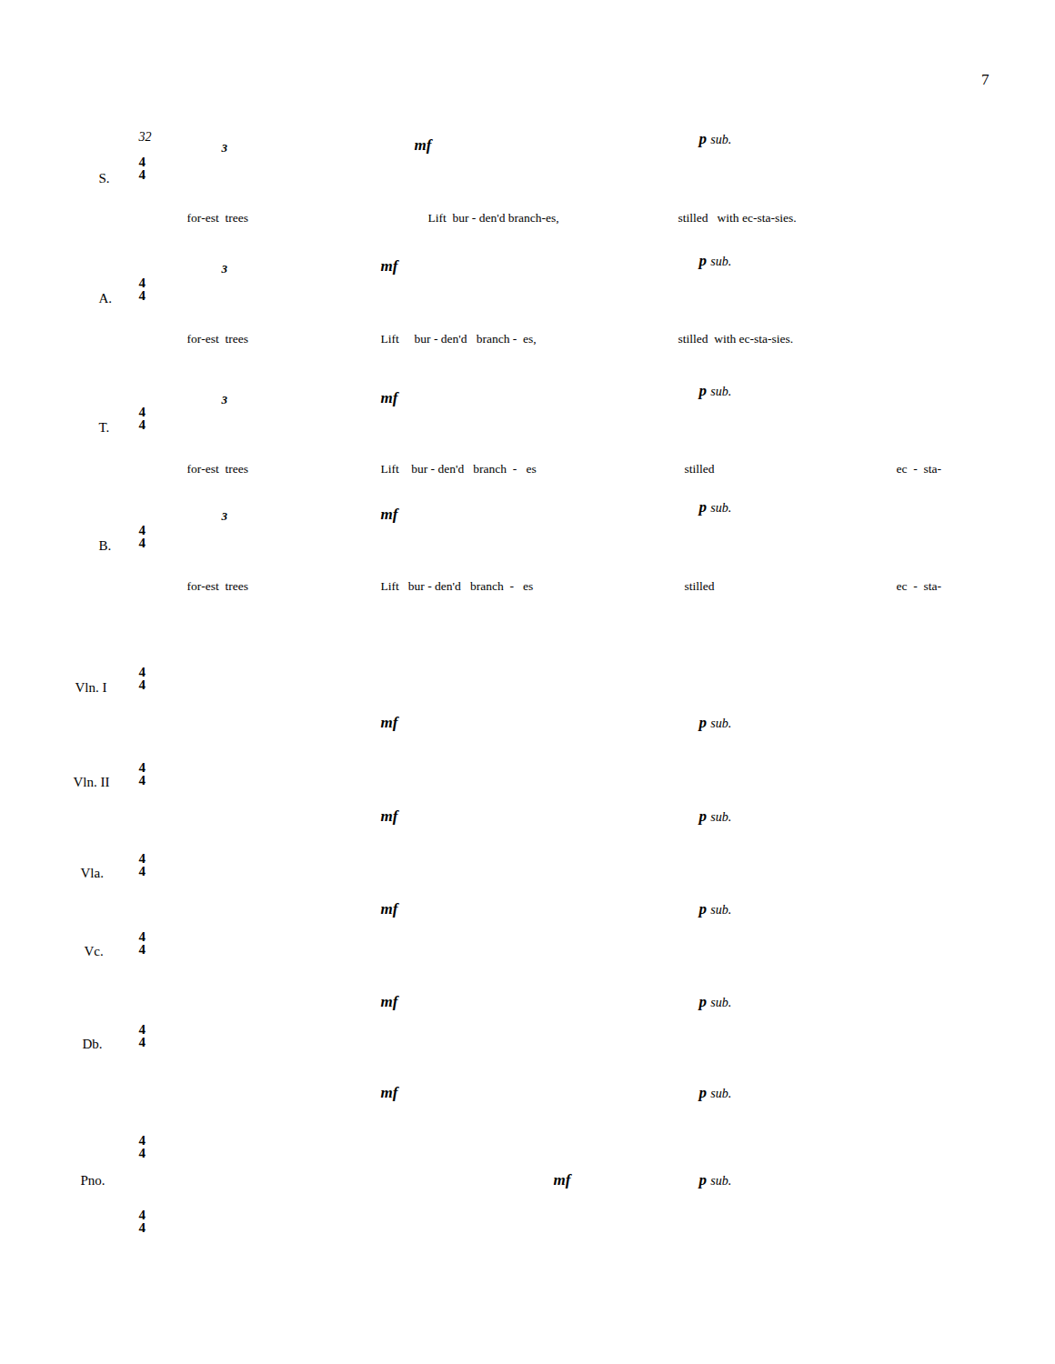7
32
S.
4
4
3
mf
p sub.
for‑est trees
Lift bur - den'd branch‑es,
stilled with ec‑sta‑sies.
A.
4
4
3
mf
p sub.
for‑est trees
Lift bur - den'd branch - es,
stilled with ec‑sta‑sies.
T.
4
4
3
mf
p sub.
for‑est trees
Lift bur - den'd branch - es
stilled
ec - sta‑
B.
4
4
3
mf
p sub.
for‑est trees
Lift bur - den'd branch - es
stilled
ec - sta‑
Vln. I
4
4
mf
p sub.
Vln. II
4
4
mf
p sub.
Vla.
4
4
mf
p sub.
Vc.
4
4
mf
p sub.
Db.
4
4
mf
p sub.
Pno.
4
4
4
4
mf
p sub.